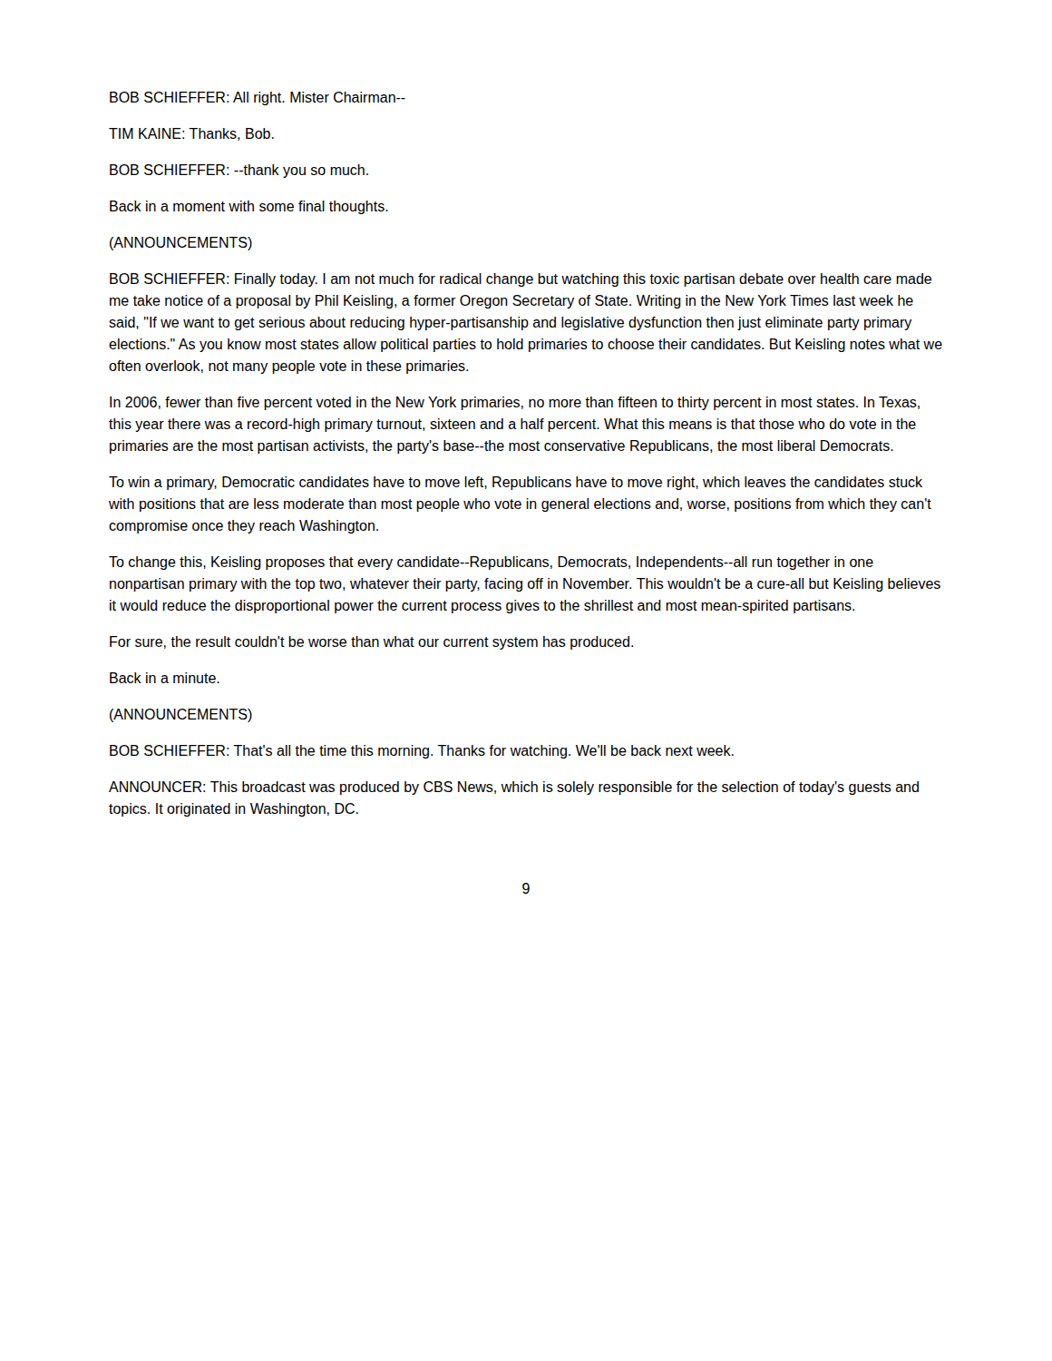BOB SCHIEFFER: All right. Mister Chairman--
TIM KAINE: Thanks, Bob.
BOB SCHIEFFER: --thank you so much.
Back in a moment with some final thoughts.
(ANNOUNCEMENTS)
BOB SCHIEFFER: Finally today. I am not much for radical change but watching this toxic partisan debate over health care made me take notice of a proposal by Phil Keisling, a former Oregon Secretary of State. Writing in the New York Times last week he said, "If we want to get serious about reducing hyper-partisanship and legislative dysfunction then just eliminate party primary elections." As you know most states allow political parties to hold primaries to choose their candidates. But Keisling notes what we often overlook, not many people vote in these primaries.
In 2006, fewer than five percent voted in the New York primaries, no more than fifteen to thirty percent in most states. In Texas, this year there was a record-high primary turnout, sixteen and a half percent. What this means is that those who do vote in the primaries are the most partisan activists, the party's base--the most conservative Republicans, the most liberal Democrats.
To win a primary, Democratic candidates have to move left, Republicans have to move right, which leaves the candidates stuck with positions that are less moderate than most people who vote in general elections and, worse, positions from which they can't compromise once they reach Washington.
To change this, Keisling proposes that every candidate--Republicans, Democrats, Independents--all run together in one nonpartisan primary with the top two, whatever their party, facing off in November. This wouldn't be a cure-all but Keisling believes it would reduce the disproportional power the current process gives to the shrillest and most mean-spirited partisans.
For sure, the result couldn't be worse than what our current system has produced.
Back in a minute.
(ANNOUNCEMENTS)
BOB SCHIEFFER: That's all the time this morning. Thanks for watching. We'll be back next week.
ANNOUNCER: This broadcast was produced by CBS News, which is solely responsible for the selection of today's guests and topics. It originated in Washington, DC.
9